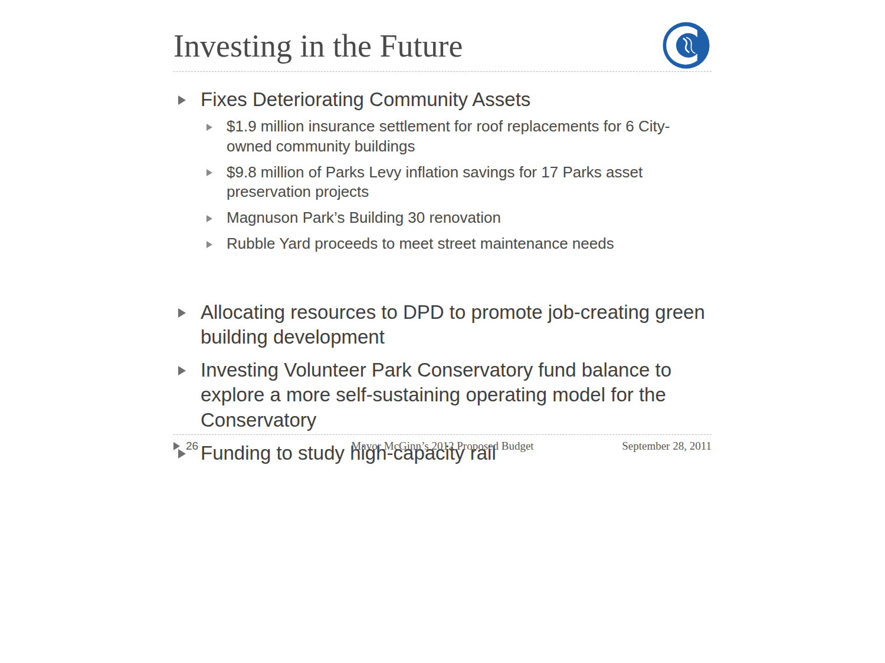Investing in the Future
Fixes Deteriorating Community Assets
$1.9 million insurance settlement for roof replacements for 6 City-owned community buildings
$9.8 million of Parks Levy inflation savings for 17 Parks asset preservation projects
Magnuson Park’s Building 30 renovation
Rubble Yard proceeds to meet street maintenance needs
Allocating resources to DPD to promote job-creating green building development
Investing Volunteer Park Conservatory fund balance to explore a more self-sustaining operating model for the Conservatory
Funding to study high-capacity rail
26
Mayor McGinn’s 2012 Proposed Budget
September 28, 2011